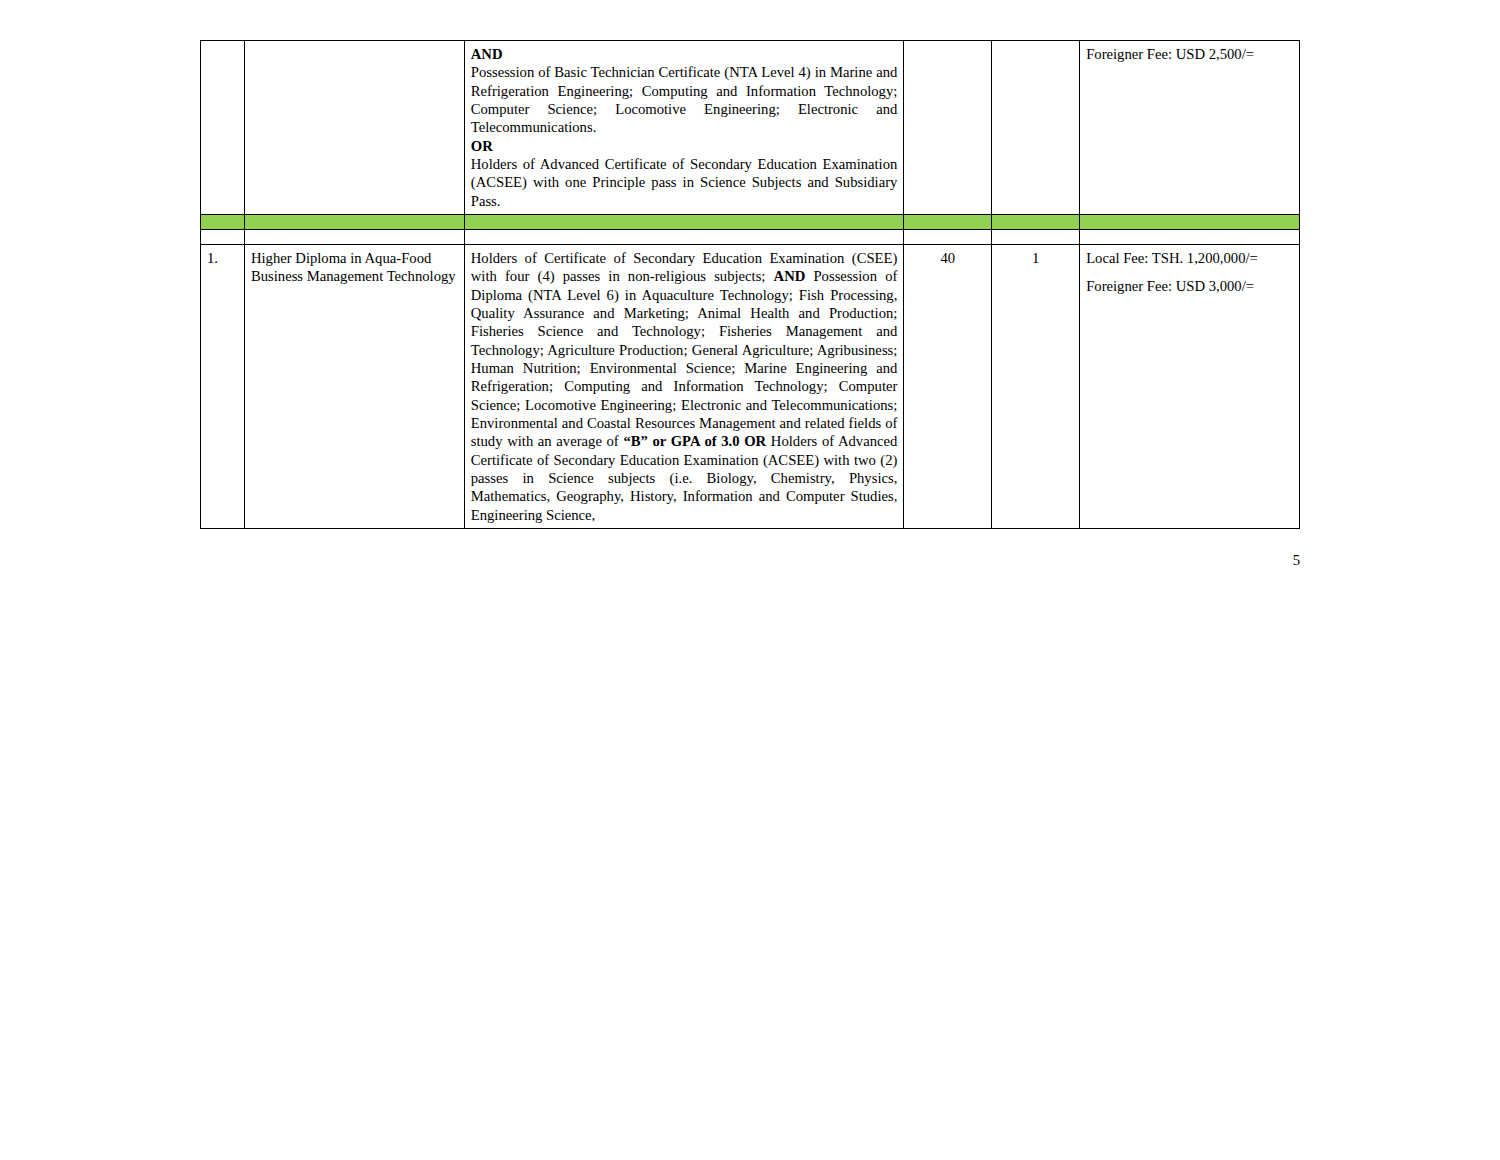| | | AND Possession of Basic Technician Certificate (NTA Level 4) in Marine and Refrigeration Engineering; Computing and Information Technology; Computer Science; Locomotive Engineering; Electronic and Telecommunications. OR Holders of Advanced Certificate of Secondary Education Examination (ACSEE) with one Principle pass in Science Subjects and Subsidiary Pass. | | | Foreigner Fee: USD 2,500/= |
| 1. | Higher Diploma in Aqua-Food Business Management Technology | Holders of Certificate of Secondary Education Examination (CSEE) with four (4) passes in non-religious subjects; AND Possession of Diploma (NTA Level 6) in Aquaculture Technology; Fish Processing, Quality Assurance and Marketing; Animal Health and Production; Fisheries Science and Technology; Fisheries Management and Technology; Agriculture Production; General Agriculture; Agribusiness; Human Nutrition; Environmental Science; Marine Engineering and Refrigeration; Computing and Information Technology; Computer Science; Locomotive Engineering; Electronic and Telecommunications; Environmental and Coastal Resources Management and related fields of study with an average of “B” or GPA of 3.0 OR Holders of Advanced Certificate of Secondary Education Examination (ACSEE) with two (2) passes in Science subjects (i.e. Biology, Chemistry, Physics, Mathematics, Geography, History, Information and Computer Studies, Engineering Science, | 40 | 1 | Local Fee: TSH. 1,200,000/= Foreigner Fee: USD 3,000/= |
5